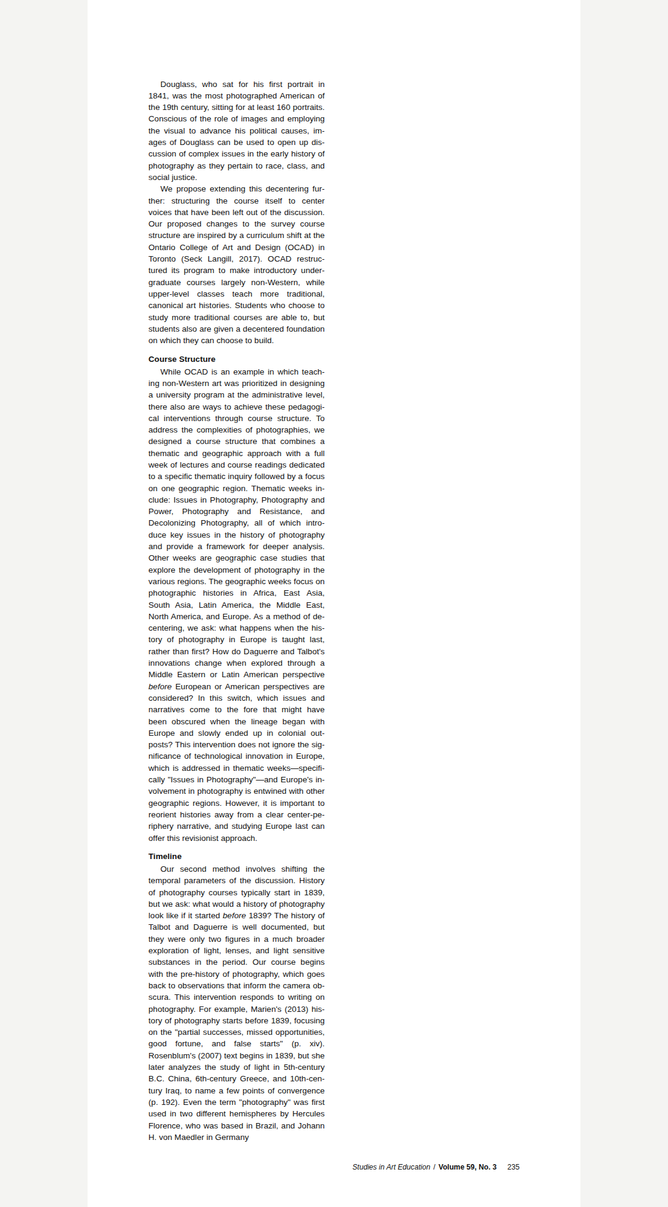Douglass, who sat for his first portrait in 1841, was the most photographed American of the 19th century, sitting for at least 160 portraits. Conscious of the role of images and employing the visual to advance his political causes, images of Douglass can be used to open up discussion of complex issues in the early history of photography as they pertain to race, class, and social justice.
We propose extending this decentering further: structuring the course itself to center voices that have been left out of the discussion. Our proposed changes to the survey course structure are inspired by a curriculum shift at the Ontario College of Art and Design (OCAD) in Toronto (Seck Langill, 2017). OCAD restructured its program to make introductory undergraduate courses largely non-Western, while upper-level classes teach more traditional, canonical art histories. Students who choose to study more traditional courses are able to, but students also are given a decentered foundation on which they can choose to build.
Course Structure
While OCAD is an example in which teaching non-Western art was prioritized in designing a university program at the administrative level, there also are ways to achieve these pedagogical interventions through course structure. To address the complexities of photographies, we designed a course structure that combines a thematic and geographic approach with a full week of lectures and course readings dedicated to a specific thematic inquiry followed by a focus on one geographic region. Thematic weeks include: Issues in Photography, Photography and Power, Photography and Resistance, and Decolonizing Photography, all of which introduce key issues in the history of photography and provide a framework for deeper analysis. Other weeks are geographic case studies that explore the development of photography in the various regions. The geographic weeks focus on photographic histories in Africa, East Asia, South Asia, Latin America, the Middle East, North America, and Europe. As a method of decentering, we ask: what happens when the history of photography in Europe is taught last, rather than first? How do Daguerre and Talbot's innovations change when explored through a Middle Eastern or Latin American perspective before European or American perspectives are considered? In this switch, which issues and narratives come to the fore that might have been obscured when the lineage began with Europe and slowly ended up in colonial outposts? This intervention does not ignore the significance of technological innovation in Europe, which is addressed in thematic weeks—specifically "Issues in Photography"—and Europe's involvement in photography is entwined with other geographic regions. However, it is important to reorient histories away from a clear center-periphery narrative, and studying Europe last can offer this revisionist approach.
Timeline
Our second method involves shifting the temporal parameters of the discussion. History of photography courses typically start in 1839, but we ask: what would a history of photography look like if it started before 1839? The history of Talbot and Daguerre is well documented, but they were only two figures in a much broader exploration of light, lenses, and light sensitive substances in the period. Our course begins with the pre-history of photography, which goes back to observations that inform the camera obscura. This intervention responds to writing on photography. For example, Marien's (2013) history of photography starts before 1839, focusing on the "partial successes, missed opportunities, good fortune, and false starts" (p. xiv). Rosenblum's (2007) text begins in 1839, but she later analyzes the study of light in 5th-century B.C. China, 6th-century Greece, and 10th-century Iraq, to name a few points of convergence (p. 192). Even the term "photography" was first used in two different hemispheres by Hercules Florence, who was based in Brazil, and Johann H. von Maedler in Germany
Studies in Art Education / Volume 59, No. 3 235